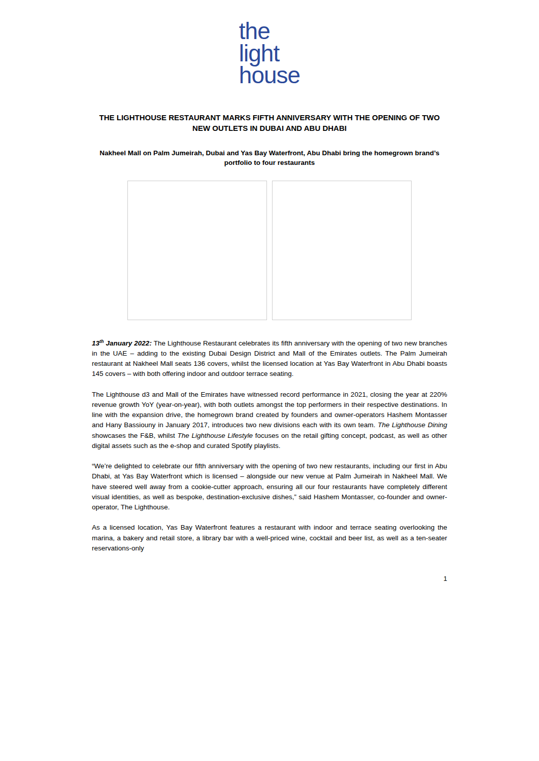the
light
house
THE LIGHTHOUSE RESTAURANT MARKS FIFTH ANNIVERSARY WITH THE OPENING OF TWO NEW OUTLETS IN DUBAI AND ABU DHABI
Nakheel Mall on Palm Jumeirah, Dubai and Yas Bay Waterfront, Abu Dhabi bring the homegrown brand’s portfolio to four restaurants
13th January 2022: The Lighthouse Restaurant celebrates its fifth anniversary with the opening of two new branches in the UAE – adding to the existing Dubai Design District and Mall of the Emirates outlets. The Palm Jumeirah restaurant at Nakheel Mall seats 136 covers, whilst the licensed location at Yas Bay Waterfront in Abu Dhabi boasts 145 covers – with both offering indoor and outdoor terrace seating.
The Lighthouse d3 and Mall of the Emirates have witnessed record performance in 2021, closing the year at 220% revenue growth YoY (year-on-year), with both outlets amongst the top performers in their respective destinations. In line with the expansion drive, the homegrown brand created by founders and owner-operators Hashem Montasser and Hany Bassiouny in January 2017, introduces two new divisions each with its own team. The Lighthouse Dining showcases the F&B, whilst The Lighthouse Lifestyle focuses on the retail gifting concept, podcast, as well as other digital assets such as the e-shop and curated Spotify playlists.
“We’re delighted to celebrate our fifth anniversary with the opening of two new restaurants, including our first in Abu Dhabi, at Yas Bay Waterfront which is licensed – alongside our new venue at Palm Jumeirah in Nakheel Mall. We have steered well away from a cookie-cutter approach, ensuring all our four restaurants have completely different visual identities, as well as bespoke, destination-exclusive dishes,” said Hashem Montasser, co-founder and owner-operator, The Lighthouse.
As a licensed location, Yas Bay Waterfront features a restaurant with indoor and terrace seating overlooking the marina, a bakery and retail store, a library bar with a well-priced wine, cocktail and beer list, as well as a ten-seater reservations-only
1